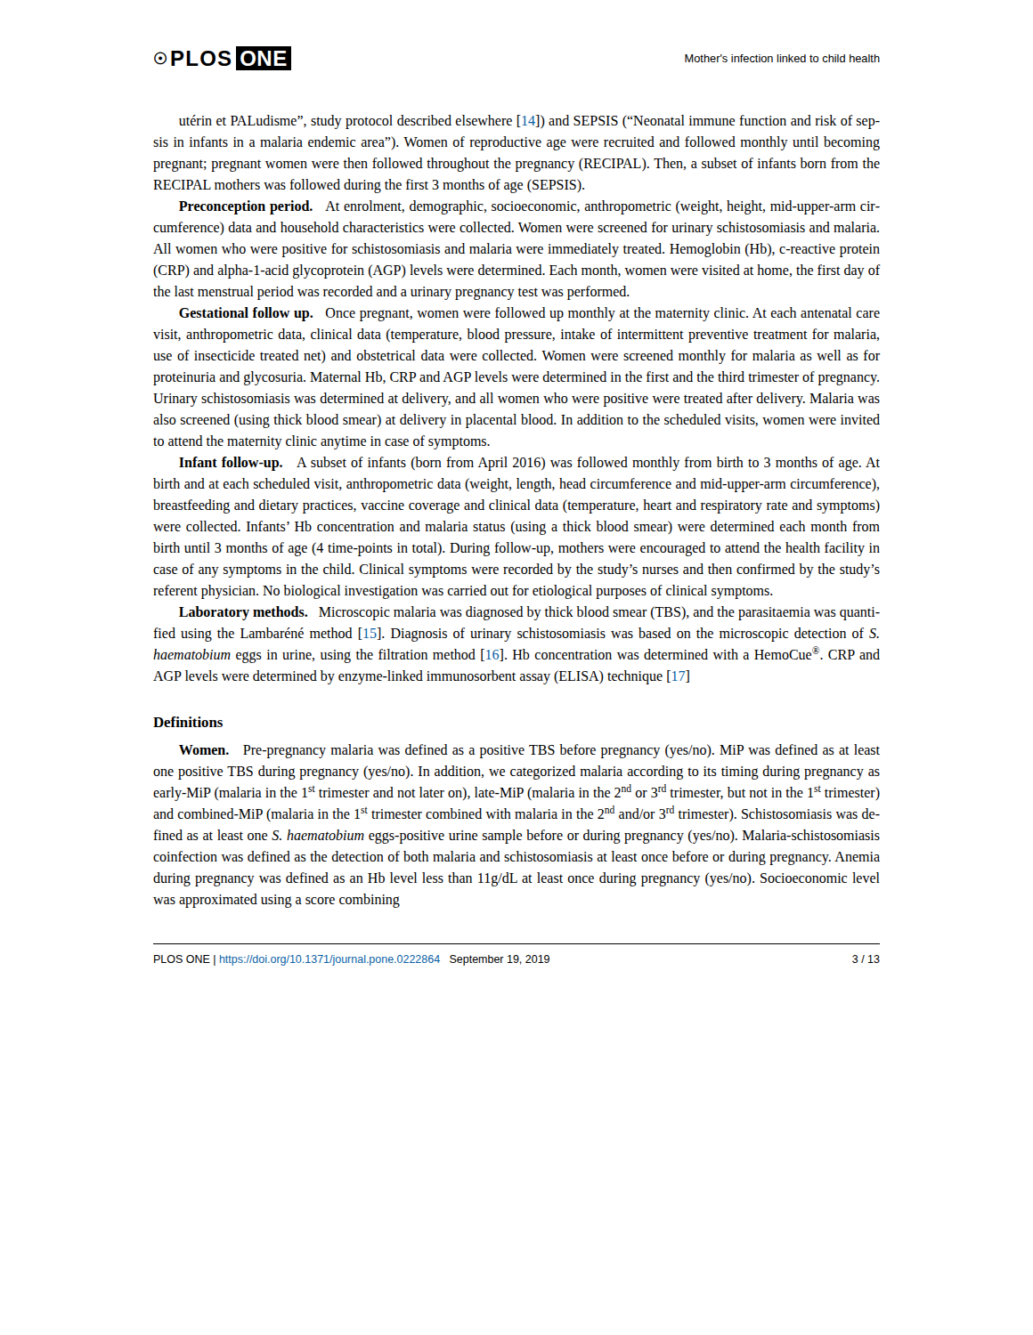☉PLOS ONE
Mother's infection linked to child health
utérin et PALudisme”, study protocol described elsewhere [14]) and SEPSIS (“Neonatal immune function and risk of sepsis in infants in a malaria endemic area”). Women of reproductive age were recruited and followed monthly until becoming pregnant; pregnant women were then followed throughout the pregnancy (RECIPAL). Then, a subset of infants born from the RECIPAL mothers was followed during the first 3 months of age (SEPSIS).
Preconception period. At enrolment, demographic, socioeconomic, anthropometric (weight, height, mid-upper-arm circumference) data and household characteristics were collected. Women were screened for urinary schistosomiasis and malaria. All women who were positive for schistosomiasis and malaria were immediately treated. Hemoglobin (Hb), c-reactive protein (CRP) and alpha-1-acid glycoprotein (AGP) levels were determined. Each month, women were visited at home, the first day of the last menstrual period was recorded and a urinary pregnancy test was performed.
Gestational follow up. Once pregnant, women were followed up monthly at the maternity clinic. At each antenatal care visit, anthropometric data, clinical data (temperature, blood pressure, intake of intermittent preventive treatment for malaria, use of insecticide treated net) and obstetrical data were collected. Women were screened monthly for malaria as well as for proteinuria and glycosuria. Maternal Hb, CRP and AGP levels were determined in the first and the third trimester of pregnancy. Urinary schistosomiasis was determined at delivery, and all women who were positive were treated after delivery. Malaria was also screened (using thick blood smear) at delivery in placental blood. In addition to the scheduled visits, women were invited to attend the maternity clinic anytime in case of symptoms.
Infant follow-up. A subset of infants (born from April 2016) was followed monthly from birth to 3 months of age. At birth and at each scheduled visit, anthropometric data (weight, length, head circumference and mid-upper-arm circumference), breastfeeding and dietary practices, vaccine coverage and clinical data (temperature, heart and respiratory rate and symptoms) were collected. Infants’ Hb concentration and malaria status (using a thick blood smear) were determined each month from birth until 3 months of age (4 time-points in total). During follow-up, mothers were encouraged to attend the health facility in case of any symptoms in the child. Clinical symptoms were recorded by the study’s nurses and then confirmed by the study’s referent physician. No biological investigation was carried out for etiological purposes of clinical symptoms.
Laboratory methods. Microscopic malaria was diagnosed by thick blood smear (TBS), and the parasitaemia was quantified using the Lambaréné method [15]. Diagnosis of urinary schistosomiasis was based on the microscopic detection of S. haematobium eggs in urine, using the filtration method [16]. Hb concentration was determined with a HemoCue®. CRP and AGP levels were determined by enzyme-linked immunosorbent assay (ELISA) technique [17]
Definitions
Women. Pre-pregnancy malaria was defined as a positive TBS before pregnancy (yes/no). MiP was defined as at least one positive TBS during pregnancy (yes/no). In addition, we categorized malaria according to its timing during pregnancy as early-MiP (malaria in the 1st trimester and not later on), late-MiP (malaria in the 2nd or 3rd trimester, but not in the 1st trimester) and combined-MiP (malaria in the 1st trimester combined with malaria in the 2nd and/or 3rd trimester). Schistosomiasis was defined as at least one S. haematobium eggs-positive urine sample before or during pregnancy (yes/no). Malaria-schistosomiasis coinfection was defined as the detection of both malaria and schistosomiasis at least once before or during pregnancy. Anemia during pregnancy was defined as an Hb level less than 11g/dL at least once during pregnancy (yes/no). Socioeconomic level was approximated using a score combining
PLOS ONE | https://doi.org/10.1371/journal.pone.0222864 September 19, 2019
3 / 13